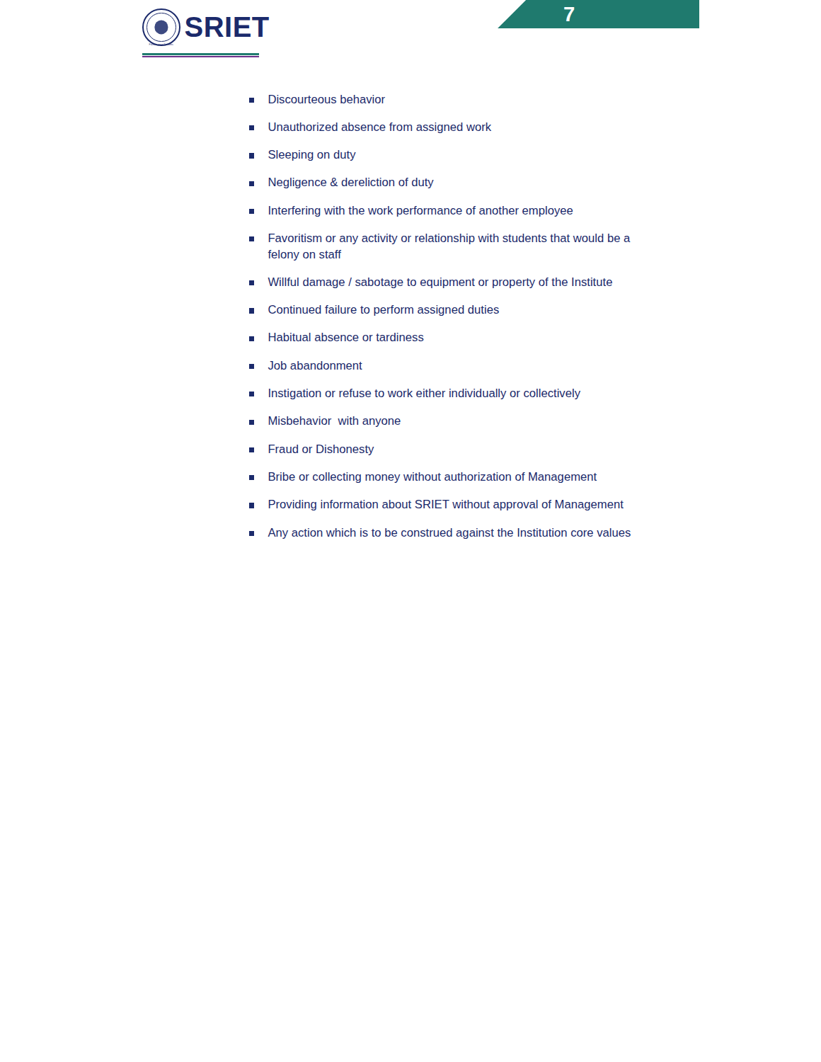7
Follow your Dreams
SRIET
Discourteous behavior
Unauthorized absence from assigned work
Sleeping on duty
Negligence & dereliction of duty
Interfering with the work performance of another employee
Favoritism or any activity or relationship with students that would be afelony on staff
Willful damage / sabotage to equipment or property of the Institute
Continued failure to perform assigned duties
Habitual absence or tardiness
Job abandonment
Instigation or refuse to work either individually or collectively
Misbehavior with anyone
Fraud or Dishonesty
Bribe or collecting money without authorization of Management
Providing information about SRIET without approval of Management
Any action which is to be construed against the Institution core values